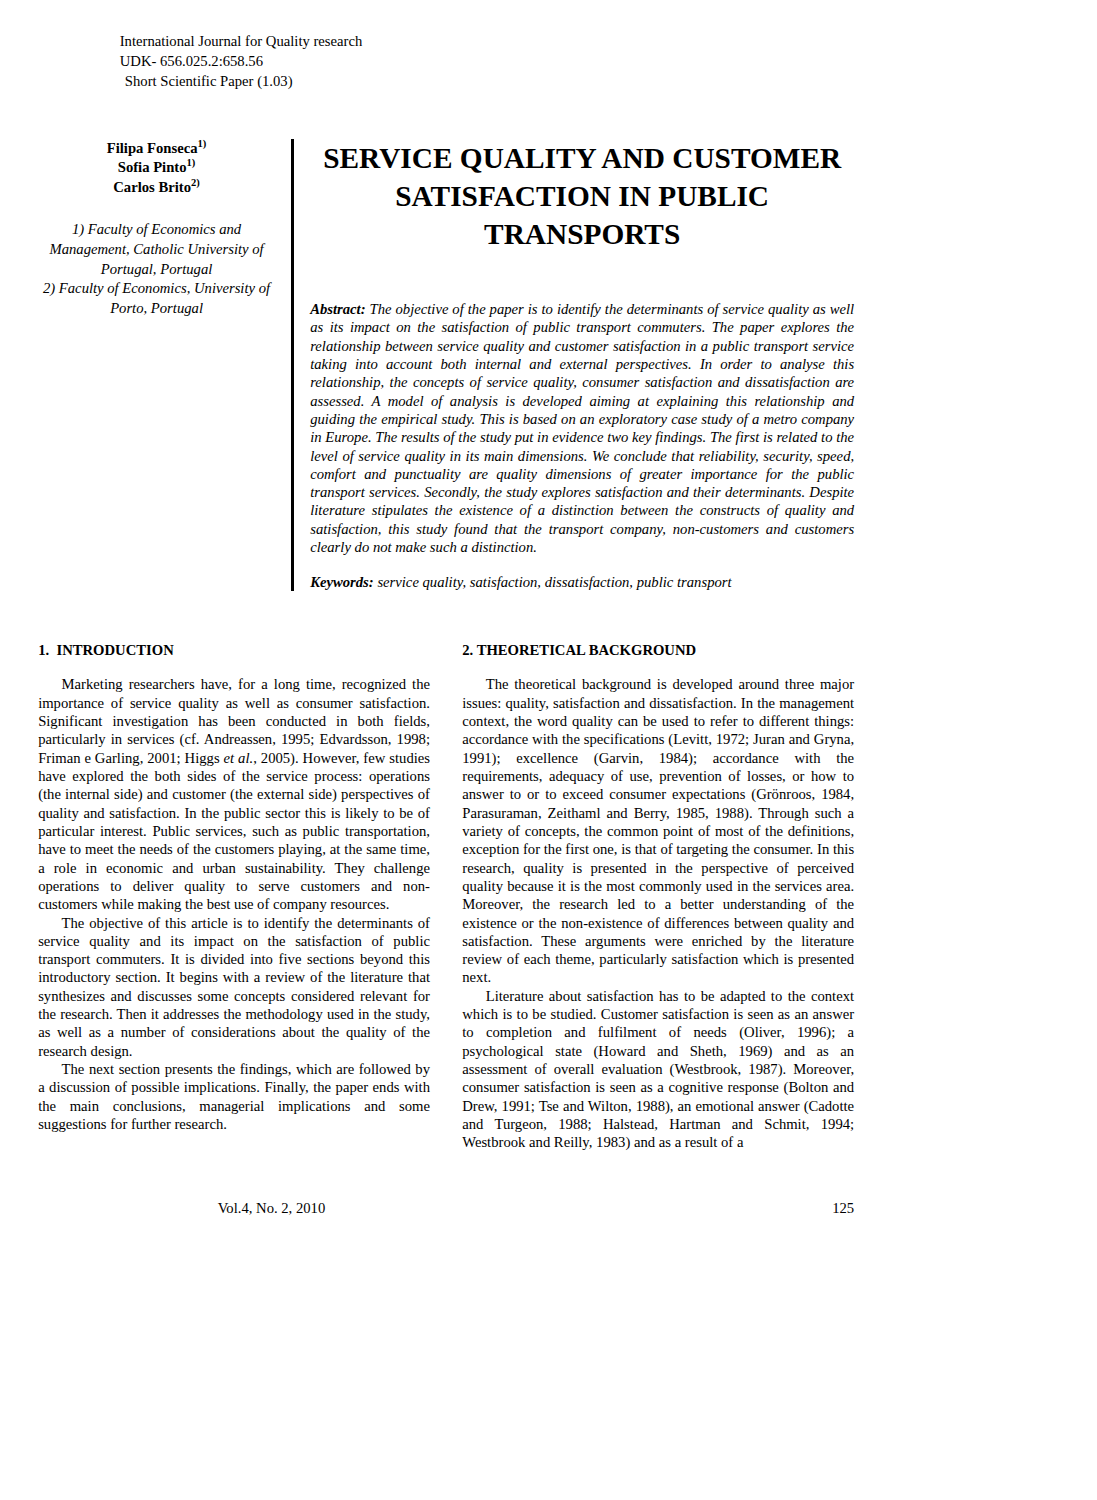International Journal for Quality research UDK- 656.025.2:658.56 Short Scientific Paper (1.03)
Filipa Fonseca1)
Sofia Pinto1)
Carlos Brito2)
1) Faculty of Economics and Management, Catholic University of Portugal, Portugal
2) Faculty of Economics, University of Porto, Portugal
Service Quality and Customer Satisfaction in Public Transports
Abstract: The objective of the paper is to identify the determinants of service quality as well as its impact on the satisfaction of public transport commuters. The paper explores the relationship between service quality and customer satisfaction in a public transport service taking into account both internal and external perspectives. In order to analyse this relationship, the concepts of service quality, consumer satisfaction and dissatisfaction are assessed. A model of analysis is developed aiming at explaining this relationship and guiding the empirical study. This is based on an exploratory case study of a metro company in Europe. The results of the study put in evidence two key findings. The first is related to the level of service quality in its main dimensions. We conclude that reliability, security, speed, comfort and punctuality are quality dimensions of greater importance for the public transport services. Secondly, the study explores satisfaction and their determinants. Despite literature stipulates the existence of a distinction between the constructs of quality and satisfaction, this study found that the transport company, non-customers and customers clearly do not make such a distinction.
Keywords: service quality, satisfaction, dissatisfaction, public transport
1. INTRODUCTION
Marketing researchers have, for a long time, recognized the importance of service quality as well as consumer satisfaction. Significant investigation has been conducted in both fields, particularly in services (cf. Andreassen, 1995; Edvardsson, 1998; Friman e Garling, 2001; Higgs et al., 2005). However, few studies have explored the both sides of the service process: operations (the internal side) and customer (the external side) perspectives of quality and satisfaction. In the public sector this is likely to be of particular interest. Public services, such as public transportation, have to meet the needs of the customers playing, at the same time, a role in economic and urban sustainability. They challenge operations to deliver quality to serve customers and non-customers while making the best use of company resources.
The objective of this article is to identify the determinants of service quality and its impact on the satisfaction of public transport commuters. It is divided into five sections beyond this introductory section. It begins with a review of the literature that synthesizes and discusses some concepts considered relevant for the research. Then it addresses the methodology used in the study, as well as a number of considerations about the quality of the research design.
The next section presents the findings, which are followed by a discussion of possible implications. Finally, the paper ends with the main conclusions, managerial implications and some suggestions for further research.
2. THEORETICAL BACKGROUND
The theoretical background is developed around three major issues: quality, satisfaction and dissatisfaction. In the management context, the word quality can be used to refer to different things: accordance with the specifications (Levitt, 1972; Juran and Gryna, 1991); excellence (Garvin, 1984); accordance with the requirements, adequacy of use, prevention of losses, or how to answer to or to exceed consumer expectations (Grönroos, 1984, Parasuraman, Zeithaml and Berry, 1985, 1988). Through such a variety of concepts, the common point of most of the definitions, exception for the first one, is that of targeting the consumer. In this research, quality is presented in the perspective of perceived quality because it is the most commonly used in the services area. Moreover, the research led to a better understanding of the existence or the non-existence of differences between quality and satisfaction. These arguments were enriched by the literature review of each theme, particularly satisfaction which is presented next.
Literature about satisfaction has to be adapted to the context which is to be studied. Customer satisfaction is seen as an answer to completion and fulfilment of needs (Oliver, 1996); a psychological state (Howard and Sheth, 1969) and as an assessment of overall evaluation (Westbrook, 1987). Moreover, consumer satisfaction is seen as a cognitive response (Bolton and Drew, 1991; Tse and Wilton, 1988), an emotional answer (Cadotte and Turgeon, 1988; Halstead, Hartman and Schmit, 1994; Westbrook and Reilly, 1983) and as a result of a
Vol.4, No. 2, 2010
125